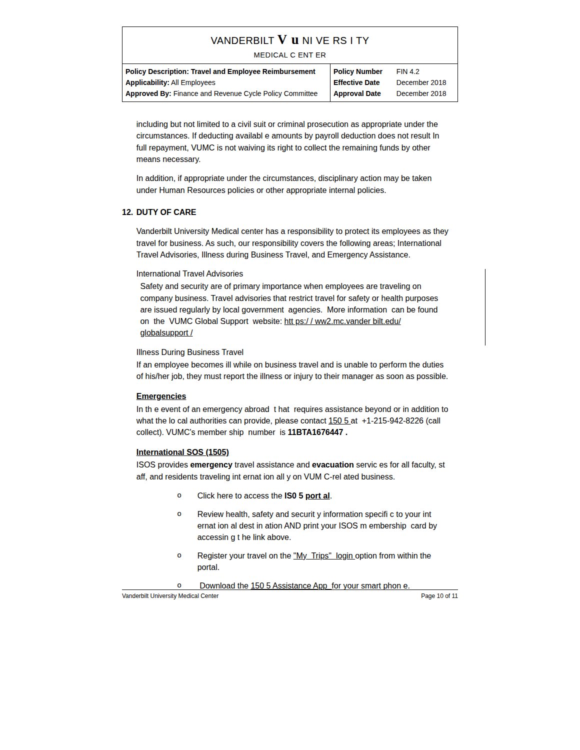VANDERBILT V u NI VE RS I TY
MEDICAL C ENT ER
Policy Description: Travel and Employee Reimbursement
Applicability: All Employees
Approved By: Finance and Revenue Cycle Policy Committee
| Policy Number | FIN 4.2 |
| Effective Date | December 2018 |
| Approval Date | December 2018 |
including but not limited to a civil suit or criminal prosecution as appropriate under the circumstances. If deducting availabl e amounts by payroll deduction does not result In full repayment, VUMC is not waiving its right to collect the remaining funds by other means necessary.
In addition, if appropriate under the circumstances, disciplinary action may be taken under Human Resources policies or other appropriate internal policies.
12. DUTY OF CARE
Vanderbilt University Medical center has a responsibility to protect its employees as they travel for business. As such, our responsibility covers the following areas; International Travel Advisories, Illness during Business Travel, and Emergency Assistance.
International Travel Advisories
Safety and security are of primary importance when employees are traveling on company business. Travel advisories that restrict travel for safety or health purposes are issued regularly by local government agencies. More information can be found on the VUMC Global Support website: htt ps:/ / ww2.mc.vander bilt.edu/ globalsupport /
Illness During Business Travel
If an employee becomes ill while on business travel and is unable to perform the duties of his/her job, they must report the illness or injury to their manager as soon as possible.
Emergencies
In th e event of an emergency abroad t hat requires assistance beyond or in addition to what the lo cal authorities can provide, please contact 150 5 at +1-215-942-8226 (call collect). VUMC's member ship number is 11BTA1676447 .
International SOS (1505)
ISOS provides emergency travel assistance and evacuation servic es for all faculty, st aff, and residents traveling int ernat ion all y on VUM C-rel ated business.
Click here to access the IS0 5 port al.
Review health, safety and securit y information specifi c to your int ernat ion al dest in ation AND print your ISOS m embership card by accessin g t he link above.
Register your travel on the "My Trips" login option from within the portal.
Download the 150 5 Assistance App for your smart phon e.
Vanderbilt University Medical Center Page 10 of 11